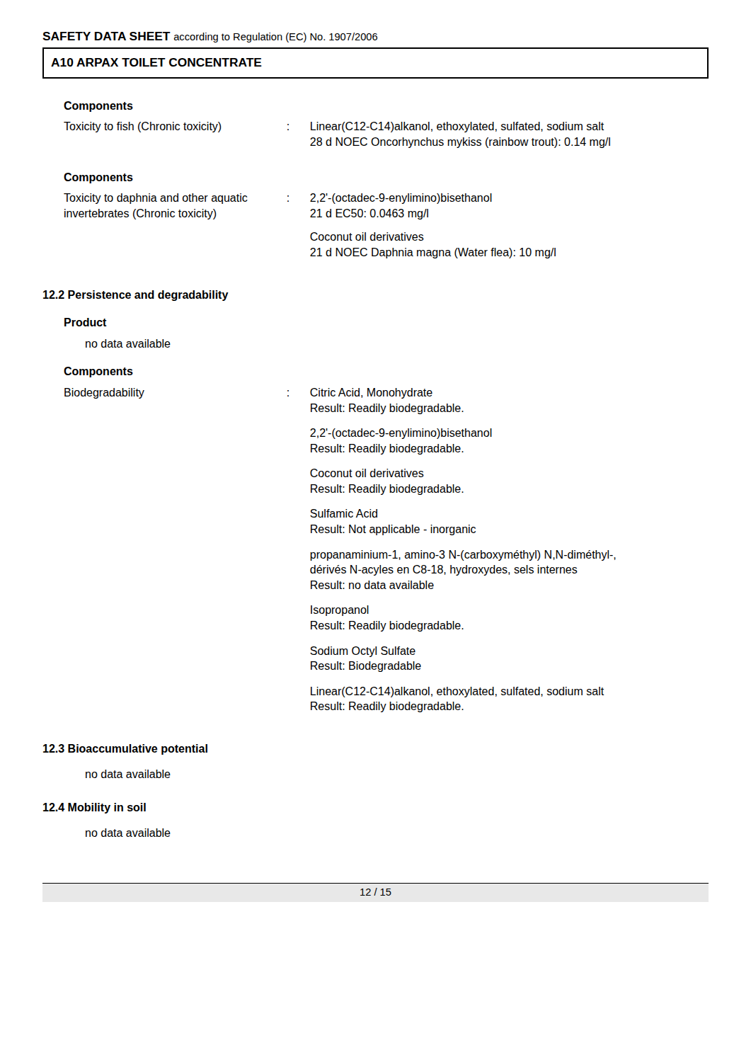SAFETY DATA SHEET according to Regulation (EC) No. 1907/2006
A10 ARPAX TOILET CONCENTRATE
Components
| Toxicity to fish (Chronic toxicity) | : | Linear(C12-C14)alkanol, ethoxylated, sulfated, sodium salt 28 d NOEC Oncorhynchus mykiss (rainbow trout): 0.14 mg/l |
Components
| Toxicity to daphnia and other aquatic invertebrates (Chronic toxicity) | : | 2,2'-(octadec-9-enylimino)bisethanol 21 d EC50: 0.0463 mg/l Coconut oil derivatives 21 d NOEC Daphnia magna (Water flea): 10 mg/l |
12.2 Persistence and degradability
Product
no data available
Components
| Biodegradability | : | Citric Acid, Monohydrate Result: Readily biodegradable. 2,2'-(octadec-9-enylimino)bisethanol Result: Readily biodegradable. Coconut oil derivatives Result: Readily biodegradable. Sulfamic Acid Result: Not applicable - inorganic propanaminium-1, amino-3 N-(carboxyméthyl) N,N-diméthyl-, dérivés N-acyles en C8-18, hydroxydes, sels internes Result: no data available Isopropanol Result: Readily biodegradable. Sodium Octyl Sulfate Result: Biodegradable Linear(C12-C14)alkanol, ethoxylated, sulfated, sodium salt Result: Readily biodegradable. |
12.3 Bioaccumulative potential
no data available
12.4 Mobility in soil
no data available
12 / 15